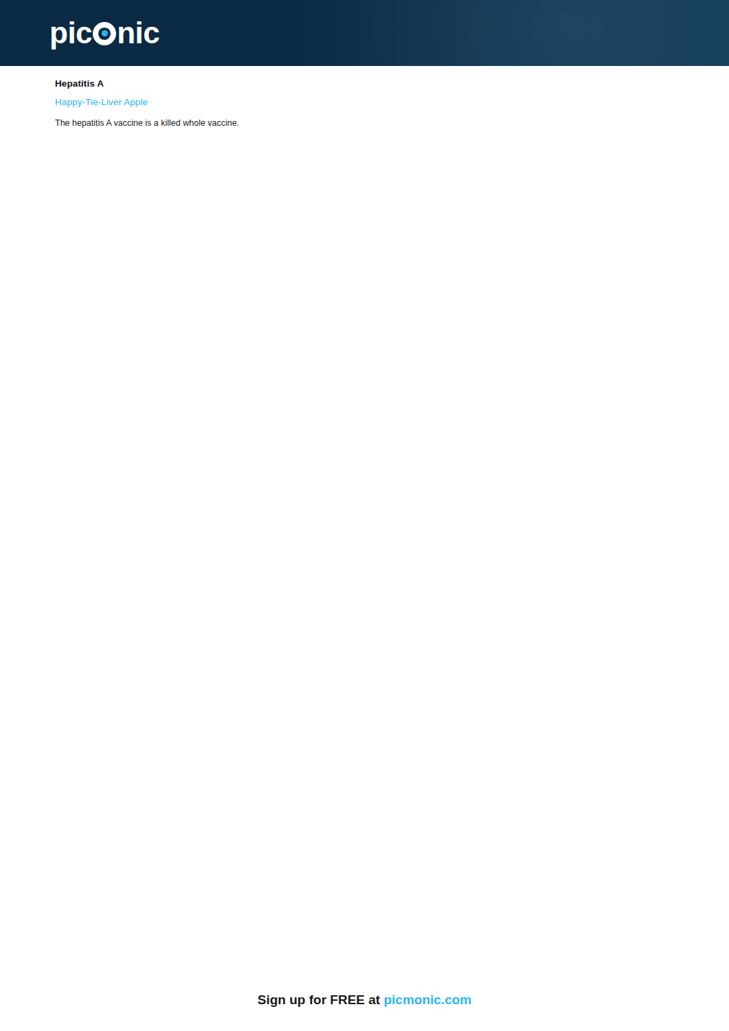pic nic
Hepatitis A
Happy-Tie-Liver Apple
The hepatitis A vaccine is a killed whole vaccine.
Sign up for FREE at picmonic.com